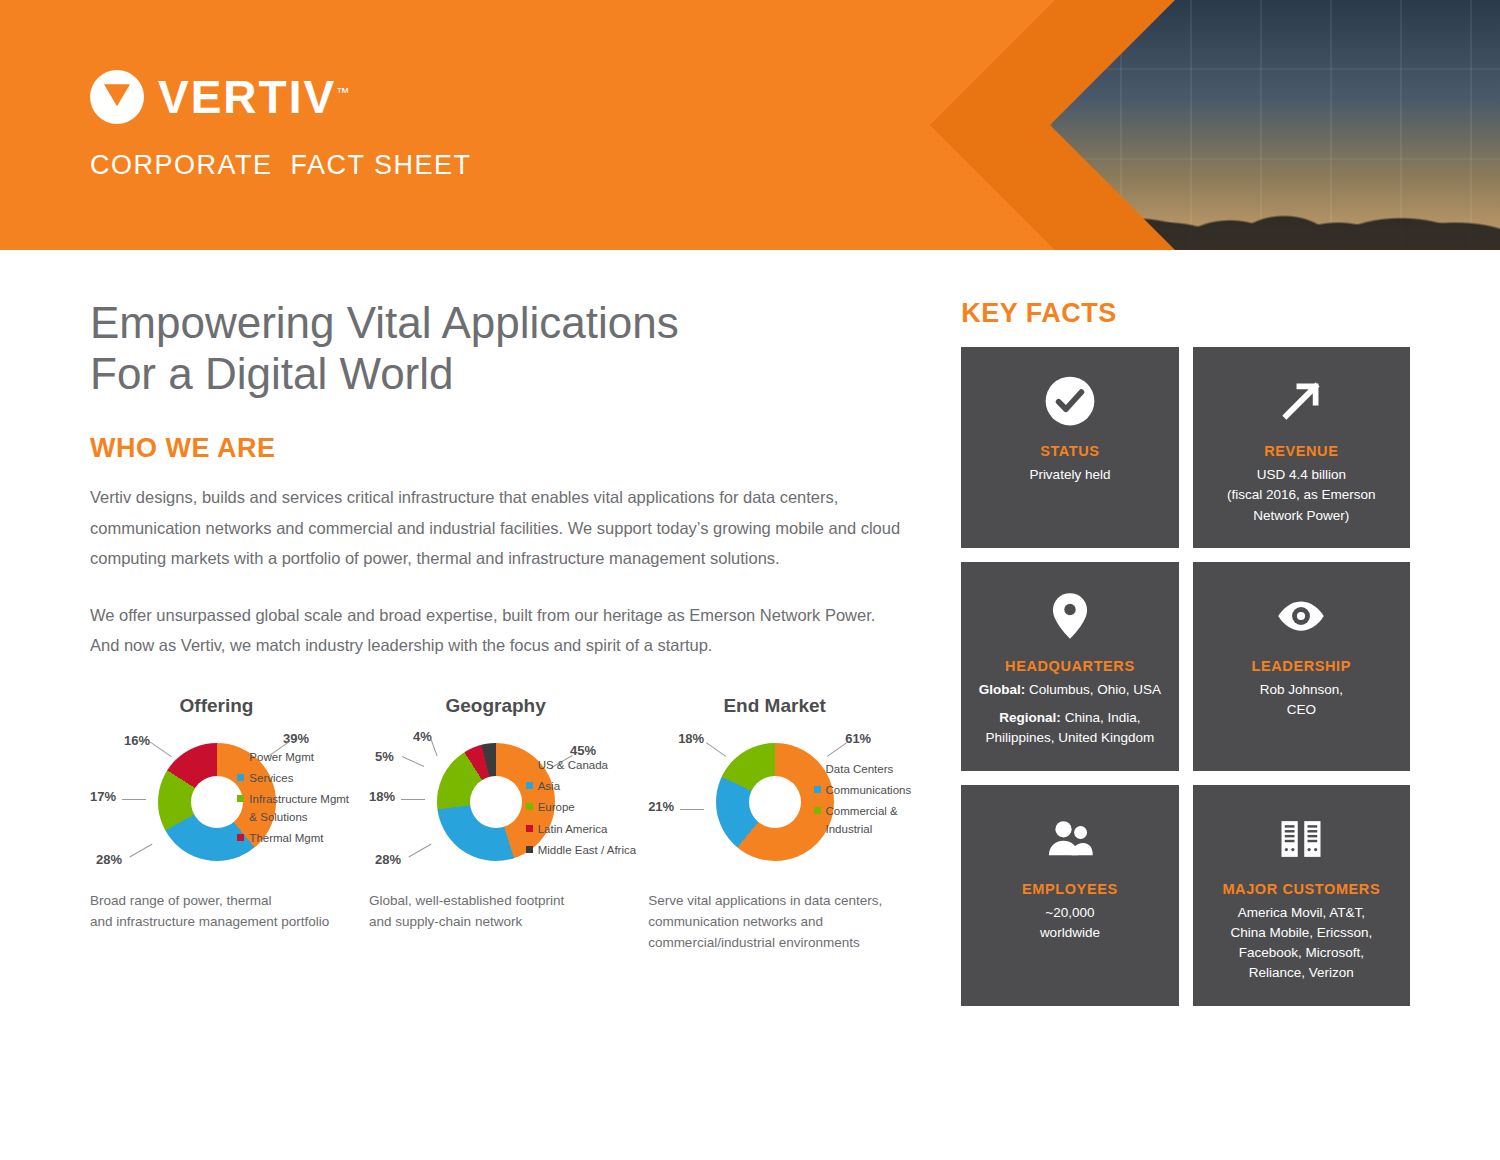VERTIV™
CORPORATE FACT SHEET
Empowering Vital Applications
For a Digital World
WHO WE ARE
Vertiv designs, builds and services critical infrastructure that enables vital applications for data centers, communication networks and commercial and industrial facilities. We support today’s growing mobile and cloud computing markets with a portfolio of power, thermal and infrastructure management solutions.
We offer unsurpassed global scale and broad expertise, built from our heritage as Emerson Network Power. And now as Vertiv, we match industry leadership with the focus and spirit of a startup.
Offering
16% 39% 17% 28%
Power Mgmt
Services
Infrastructure Mgmt
& Solutions
Thermal Mgmt
Broad range of power, thermal
and infrastructure management portfolio
Geography
4% 5% 45% 18% 28%
US & Canada
Asia
Europe
Latin America
Middle East / Africa
Global, well-established footprint
and supply-chain network
End Market
18% 61% 21%
Data Centers
Communications
Commercial &
Industrial
Serve vital applications in data centers,
communication networks and
commercial/industrial environments
KEY FACTS
Status
Privately held
Revenue
USD 4.4 billion
(fiscal 2016, as Emerson
Network Power)
Headquarters
Global: Columbus, Ohio, USA
Regional: China, India,
Philippines, United Kingdom
Leadership
Rob Johnson,
CEO
Employees
~20,000
worldwide
Major Customers
America Movil, AT&T,
China Mobile, Ericsson,
Facebook, Microsoft,
Reliance, Verizon